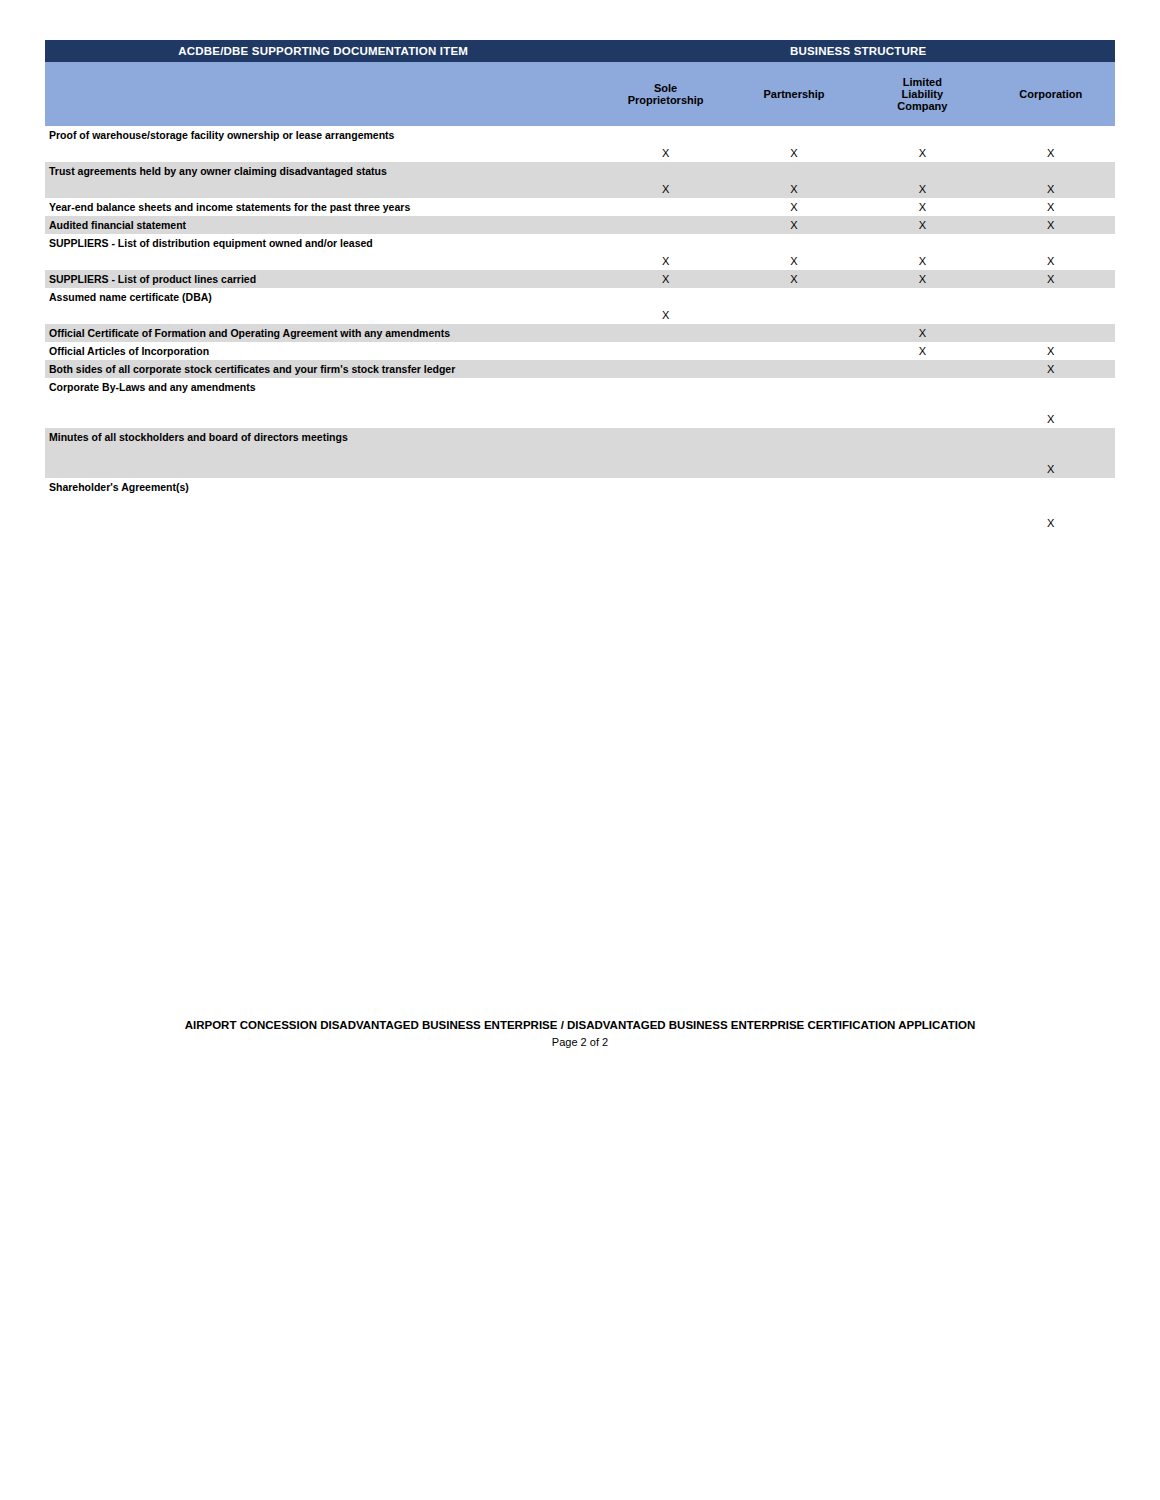| ACDBE/DBE SUPPORTING DOCUMENTATION ITEM | BUSINESS STRUCTURE |
| --- | --- |
| | Sole Proprietorship | Partnership | Limited Liability Company | Corporation |
| Proof of warehouse/storage facility ownership or lease arrangements | X | X | X | X |
| Trust agreements held by any owner claiming disadvantaged status | X | X | X | X |
| Year-end balance sheets and income statements for the past three years | | X | X | X |
| Audited financial statement | | X | X | X |
| SUPPLIERS - List of distribution equipment owned and/or leased | X | X | X | X |
| SUPPLIERS - List of product lines carried | X | X | X | X |
| Assumed name certificate (DBA) | X | | | |
| Official Certificate of Formation and Operating Agreement with any amendments | | | X | |
| Official Articles of Incorporation | | | X | X |
| Both sides of all corporate stock certificates and your firm's stock transfer ledger | | | | X |
| Corporate By-Laws and any amendments | | | | X |
| Minutes of all stockholders and board of directors meetings | | | | X |
| Shareholder's Agreement(s) | | | | X |
AIRPORT CONCESSION DISADVANTAGED BUSINESS ENTERPRISE / DISADVANTAGED BUSINESS ENTERPRISE CERTIFICATION APPLICATION
Page 2 of 2